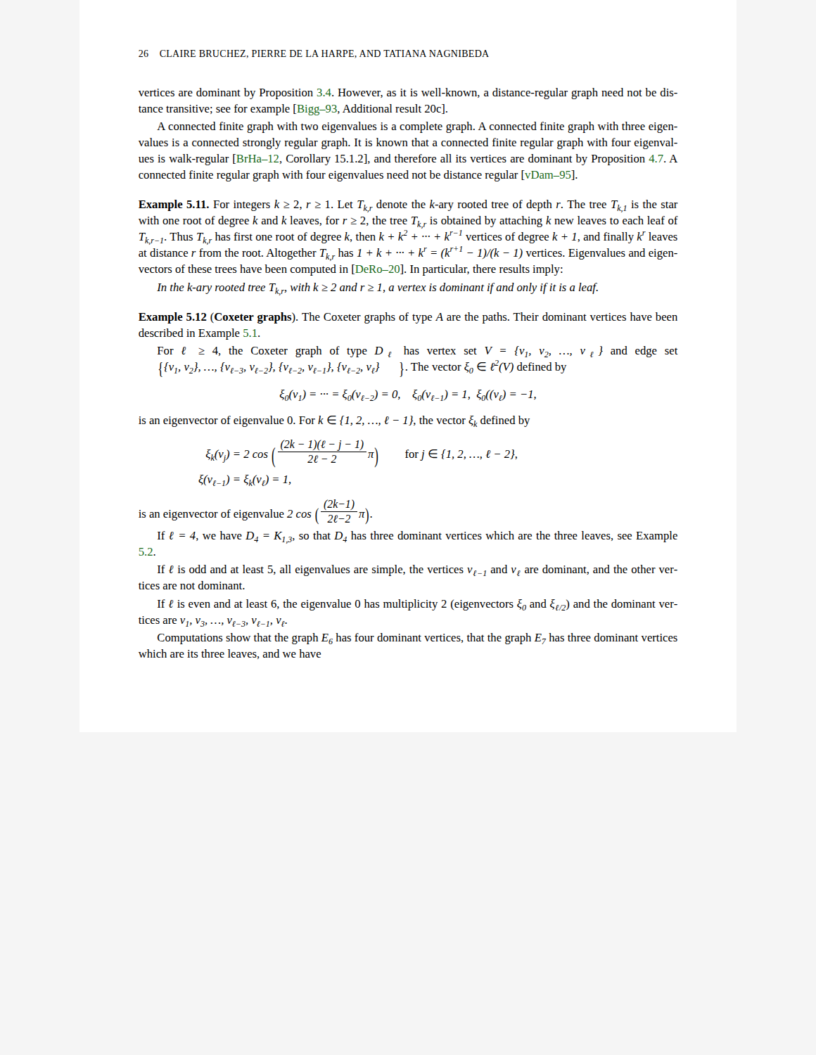26 CLAIRE BRUCHEZ, PIERRE DE LA HARPE, AND TATIANA NAGNIBEDA
vertices are dominant by Proposition 3.4. However, as it is well-known, a distance-regular graph need not be distance transitive; see for example [Bigg–93, Additional result 20c].
A connected finite graph with two eigenvalues is a complete graph. A connected finite graph with three eigenvalues is a connected strongly regular graph. It is known that a connected finite regular graph with four eigenvalues is walk-regular [BrHa–12, Corollary 15.1.2], and therefore all its vertices are dominant by Proposition 4.7. A connected finite regular graph with four eigenvalues need not be distance regular [vDam–95].
Example 5.11. For integers k ≥ 2, r ≥ 1. Let Tk,r denote the k-ary rooted tree of depth r. The tree Tk,1 is the star with one root of degree k and k leaves, for r ≥ 2, the tree Tk,r is obtained by attaching k new leaves to each leaf of Tk,r−1. Thus Tk,r has first one root of degree k, then k + k2 + ··· + kr−1 vertices of degree k + 1, and finally kr leaves at distance r from the root. Altogether Tk,r has 1 + k + ··· + kr = (kr+1 − 1)/(k − 1) vertices. Eigenvalues and eigenvectors of these trees have been computed in [DeRo–20]. In particular, there results imply:
In the k-ary rooted tree Tk,r, with k ≥ 2 and r ≥ 1, a vertex is dominant if and only if it is a leaf.
Example 5.12 (Coxeter graphs). The Coxeter graphs of type A are the paths. Their dominant vertices have been described in Example 5.1.
For ℓ ≥ 4, the Coxeter graph of type Dℓ has vertex set V = {v1, v2, …, vℓ} and edge set {{v1, v2}, …, {vℓ−3, vℓ−2}, {vℓ−2, vℓ−1}, {vℓ−2, vℓ}}. The vector ξ0 ∈ ℓ2(V) defined by
ξ0(v1) = ··· = ξ0(vℓ−2) = 0, ξ0(vℓ−1) = 1, ξ0((vℓ) = −1,
is an eigenvector of eigenvalue 0. For k ∈ {1, 2, …, ℓ − 1}, the vector ξk defined by
ξk(vj) = 2 cos ((2k − 1)(ℓ − j − 1) 2ℓ − 2 π) for j ∈ {1, 2, …, ℓ − 2}, ξ(vℓ−1) = ξk(vℓ) = 1,
is an eigenvector of eigenvalue 2 cos ((2k−1) 2ℓ−2 π).
If ℓ = 4, we have D4 = K1,3, so that D4 has three dominant vertices which are the three leaves, see Example 5.2.
If ℓ is odd and at least 5, all eigenvalues are simple, the vertices vℓ−1 and vℓ are dominant, and the other vertices are not dominant.
If ℓ is even and at least 6, the eigenvalue 0 has multiplicity 2 (eigenvectors ξ0 and ξℓ/2) and the dominant vertices are v1, v3, …, vℓ−3, vℓ−1, vℓ.
Computations show that the graph E6 has four dominant vertices, that the graph E7 has three dominant vertices which are its three leaves, and we have